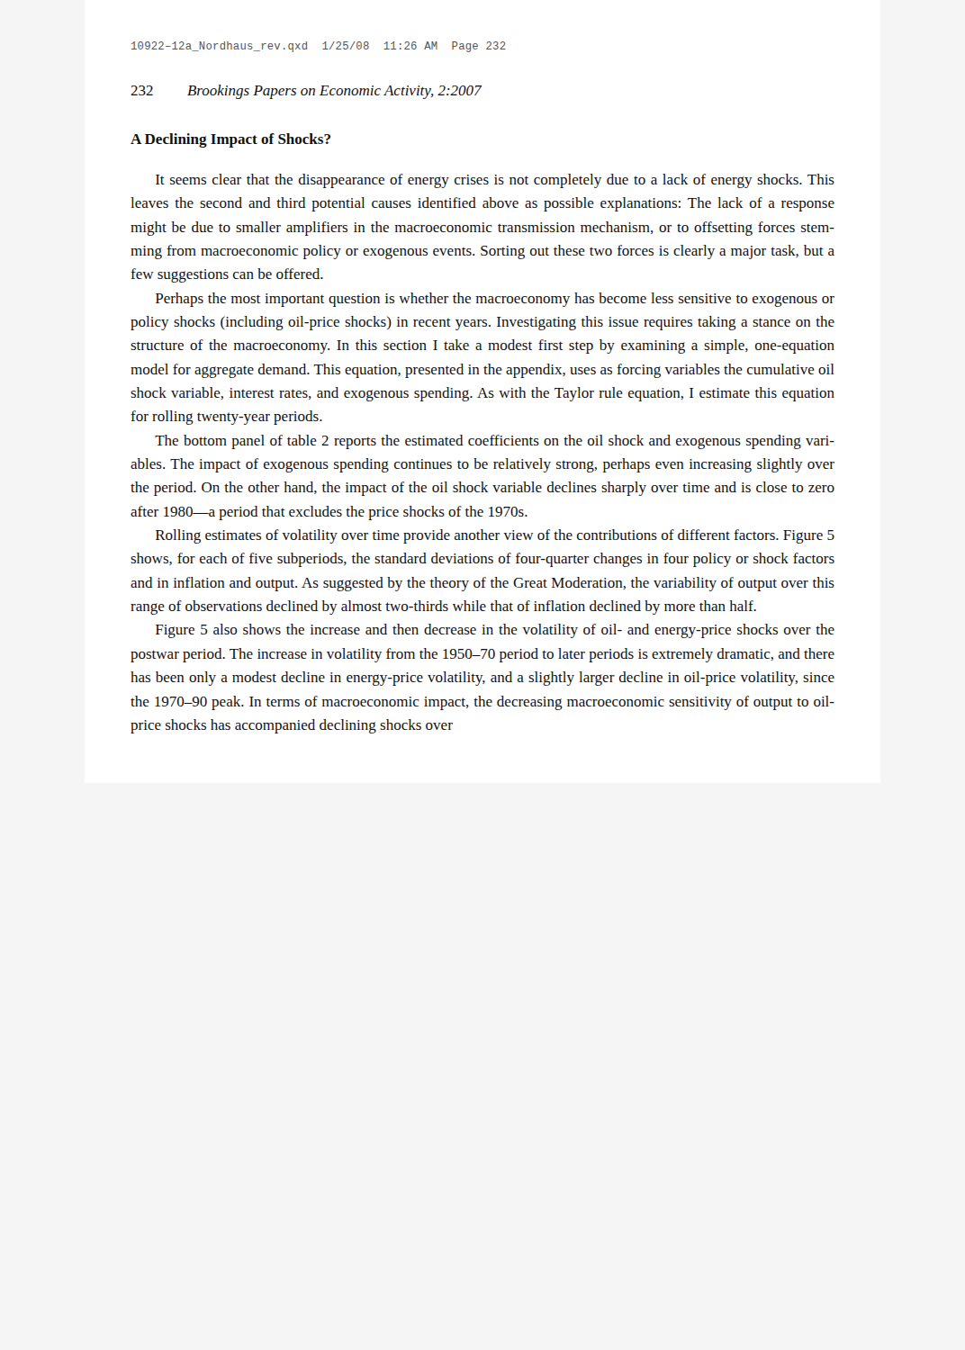10922–12a_Nordhaus_rev.qxd 1/25/08 11:26 AM Page 232
232 Brookings Papers on Economic Activity, 2:2007
A Declining Impact of Shocks?
It seems clear that the disappearance of energy crises is not completely due to a lack of energy shocks. This leaves the second and third potential causes identified above as possible explanations: The lack of a response might be due to smaller amplifiers in the macroeconomic transmission mechanism, or to offsetting forces stemming from macroeconomic policy or exogenous events. Sorting out these two forces is clearly a major task, but a few suggestions can be offered.
Perhaps the most important question is whether the macroeconomy has become less sensitive to exogenous or policy shocks (including oil-price shocks) in recent years. Investigating this issue requires taking a stance on the structure of the macroeconomy. In this section I take a modest first step by examining a simple, one-equation model for aggregate demand. This equation, presented in the appendix, uses as forcing variables the cumulative oil shock variable, interest rates, and exogenous spending. As with the Taylor rule equation, I estimate this equation for rolling twenty-year periods.
The bottom panel of table 2 reports the estimated coefficients on the oil shock and exogenous spending variables. The impact of exogenous spending continues to be relatively strong, perhaps even increasing slightly over the period. On the other hand, the impact of the oil shock variable declines sharply over time and is close to zero after 1980—a period that excludes the price shocks of the 1970s.
Rolling estimates of volatility over time provide another view of the contributions of different factors. Figure 5 shows, for each of five subperiods, the standard deviations of four-quarter changes in four policy or shock factors and in inflation and output. As suggested by the theory of the Great Moderation, the variability of output over this range of observations declined by almost two-thirds while that of inflation declined by more than half.
Figure 5 also shows the increase and then decrease in the volatility of oil- and energy-price shocks over the postwar period. The increase in volatility from the 1950–70 period to later periods is extremely dramatic, and there has been only a modest decline in energy-price volatility, and a slightly larger decline in oil-price volatility, since the 1970–90 peak. In terms of macroeconomic impact, the decreasing macroeconomic sensitivity of output to oil-price shocks has accompanied declining shocks over